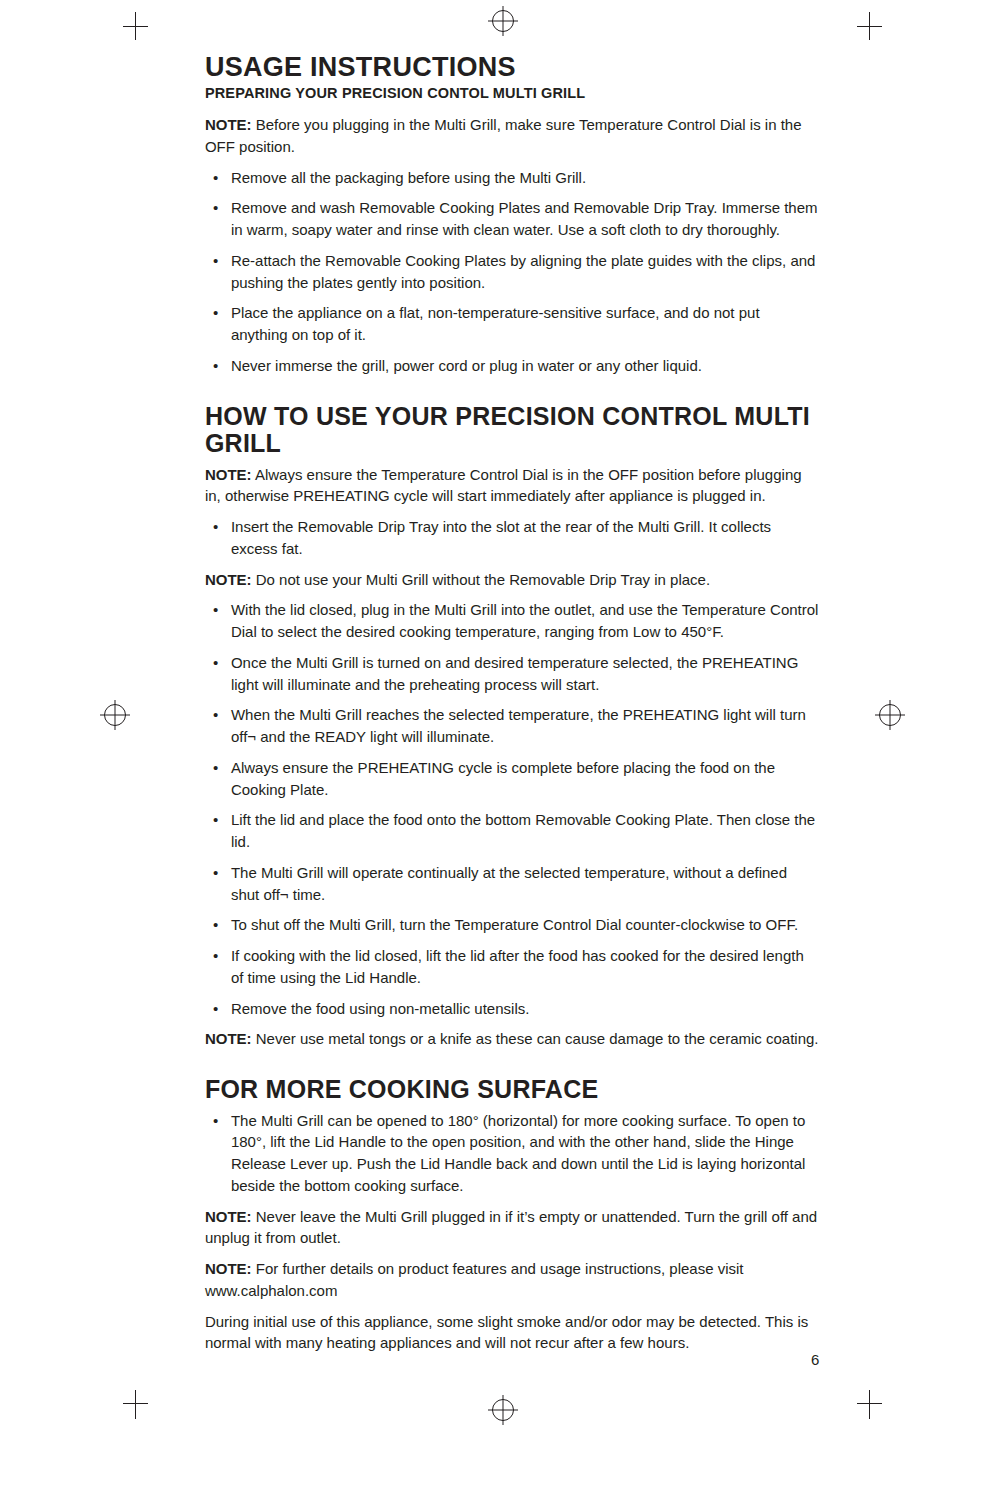Usage Instructions
Preparing Your Precision Contol Multi Grill
NOTE: Before you plugging in the Multi Grill, make sure Temperature Control Dial is in the OFF position.
Remove all the packaging before using the Multi Grill.
Remove and wash Removable Cooking Plates and Removable Drip Tray. Immerse them in warm, soapy water and rinse with clean water. Use a soft cloth to dry thoroughly.
Re-attach the Removable Cooking Plates by aligning the plate guides with the clips, and pushing the plates gently into position.
Place the appliance on a flat, non-temperature-sensitive surface, and do not put anything on top of it.
Never immerse the grill, power cord or plug in water or any other liquid.
How to Use Your Precision Control Multi Grill
NOTE: Always ensure the Temperature Control Dial is in the OFF position before plugging in, otherwise PREHEATING cycle will start immediately after appliance is plugged in.
Insert the Removable Drip Tray into the slot at the rear of the Multi Grill. It collects excess fat.
NOTE: Do not use your Multi Grill without the Removable Drip Tray in place.
With the lid closed, plug in the Multi Grill into the outlet, and use the Temperature Control Dial to select the desired cooking temperature, ranging from Low to 450°F.
Once the Multi Grill is turned on and desired temperature selected, the PREHEATING light will illuminate and the preheating process will start.
When the Multi Grill reaches the selected temperature, the PREHEATING light will turn off¬ and the READY light will illuminate.
Always ensure the PREHEATING cycle is complete before placing the food on the Cooking Plate.
Lift the lid and place the food onto the bottom Removable Cooking Plate. Then close the lid.
The Multi Grill will operate continually at the selected temperature, without a defined shut off¬ time.
To shut off the Multi Grill, turn the Temperature Control Dial counter-clockwise to OFF.
If cooking with the lid closed, lift the lid after the food has cooked for the desired length of time using the Lid Handle.
Remove the food using non-metallic utensils.
NOTE: Never use metal tongs or a knife as these can cause damage to the ceramic coating.
For More Cooking Surface
The Multi Grill can be opened to 180° (horizontal) for more cooking surface. To open to 180°, lift the Lid Handle to the open position, and with the other hand, slide the Hinge Release Lever up. Push the Lid Handle back and down until the Lid is laying horizontal beside the bottom cooking surface.
NOTE: Never leave the Multi Grill plugged in if it’s empty or unattended. Turn the grill off and unplug it from outlet.
NOTE: For further details on product features and usage instructions, please visit www.calphalon.com
During initial use of this appliance, some slight smoke and/or odor may be detected. This is normal with many heating appliances and will not recur after a few hours.
6